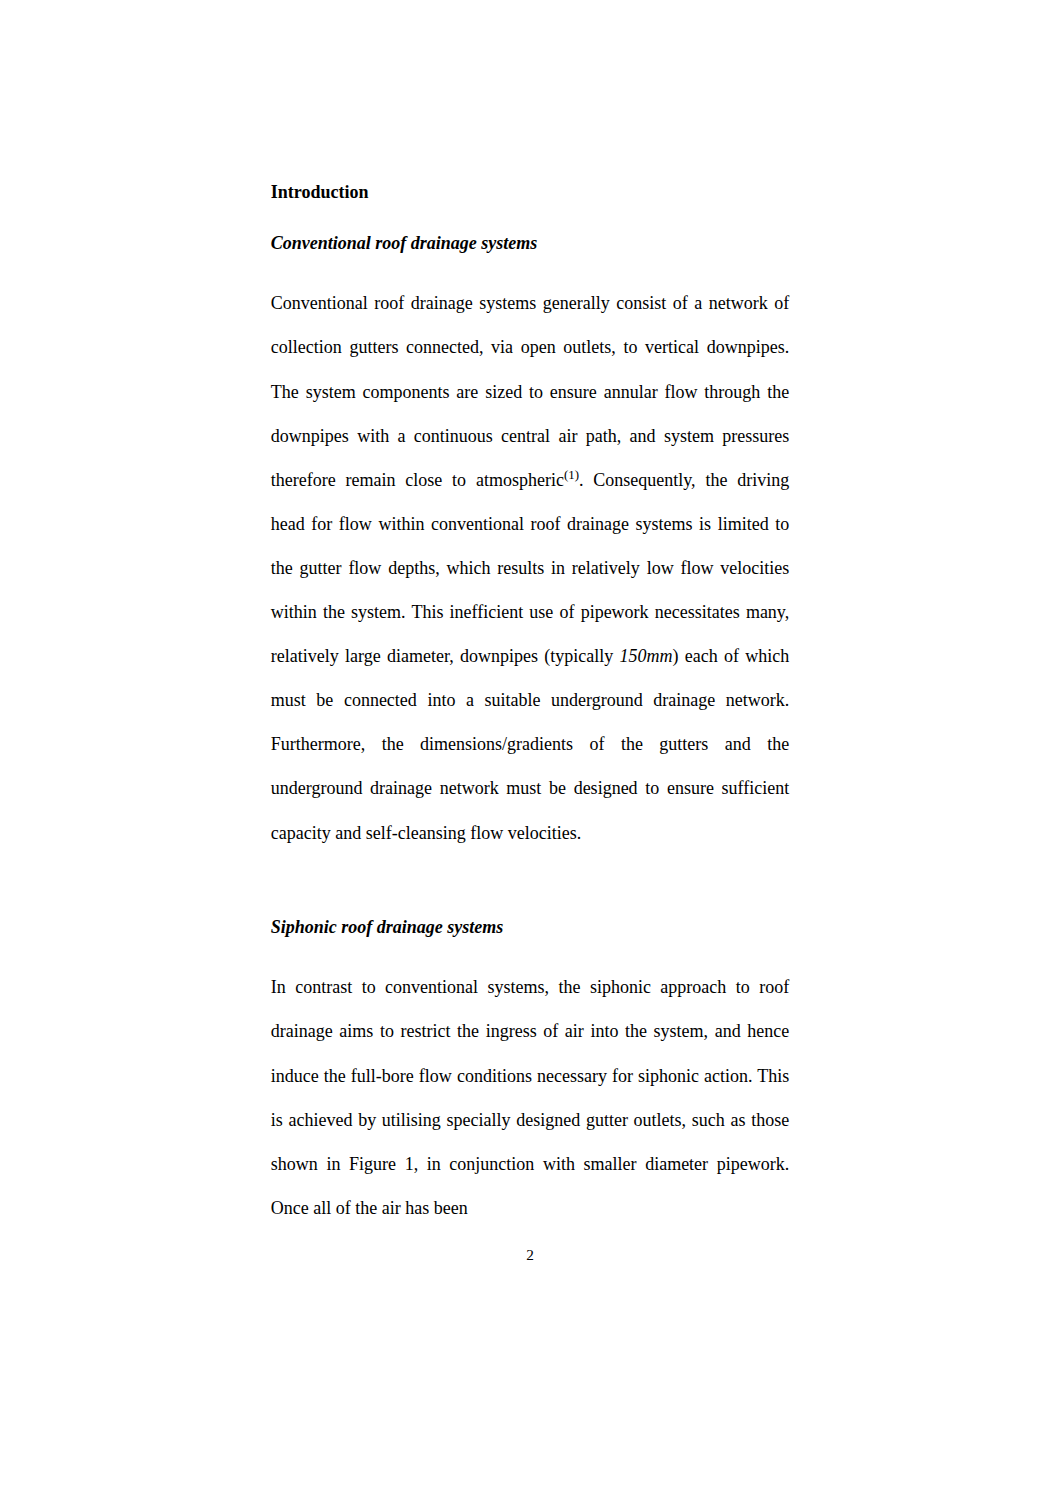Introduction
Conventional roof drainage systems
Conventional roof drainage systems generally consist of a network of collection gutters connected, via open outlets, to vertical downpipes. The system components are sized to ensure annular flow through the downpipes with a continuous central air path, and system pressures therefore remain close to atmospheric(1). Consequently, the driving head for flow within conventional roof drainage systems is limited to the gutter flow depths, which results in relatively low flow velocities within the system. This inefficient use of pipework necessitates many, relatively large diameter, downpipes (typically 150mm) each of which must be connected into a suitable underground drainage network. Furthermore, the dimensions/gradients of the gutters and the underground drainage network must be designed to ensure sufficient capacity and self-cleansing flow velocities.
Siphonic roof drainage systems
In contrast to conventional systems, the siphonic approach to roof drainage aims to restrict the ingress of air into the system, and hence induce the full-bore flow conditions necessary for siphonic action. This is achieved by utilising specially designed gutter outlets, such as those shown in Figure 1, in conjunction with smaller diameter pipework. Once all of the air has been
2